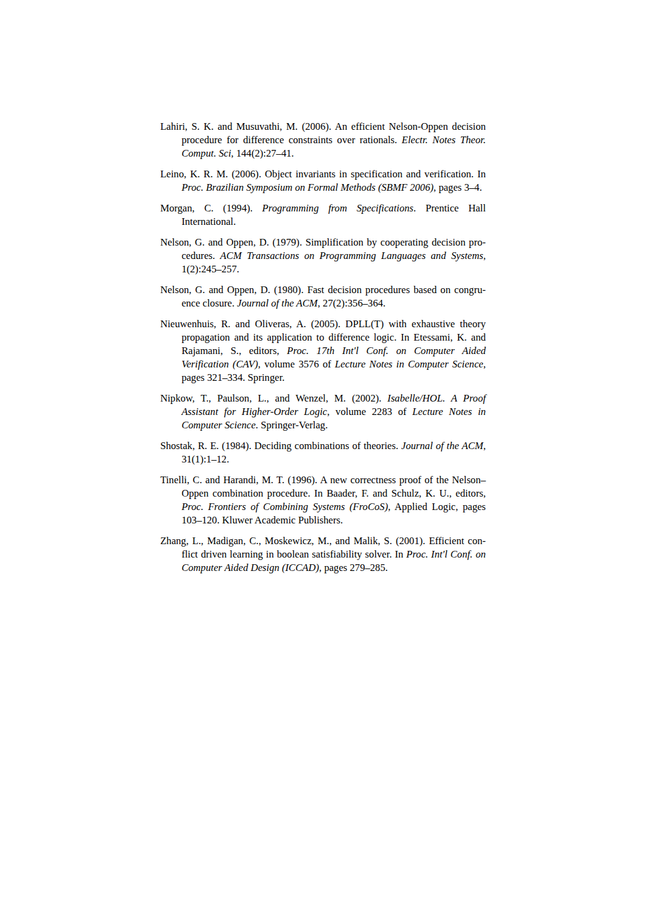Lahiri, S. K. and Musuvathi, M. (2006). An efficient Nelson-Oppen decision procedure for difference constraints over rationals. Electr. Notes Theor. Comput. Sci, 144(2):27–41.
Leino, K. R. M. (2006). Object invariants in specification and verification. In Proc. Brazilian Symposium on Formal Methods (SBMF 2006), pages 3–4.
Morgan, C. (1994). Programming from Specifications. Prentice Hall International.
Nelson, G. and Oppen, D. (1979). Simplification by cooperating decision procedures. ACM Transactions on Programming Languages and Systems, 1(2):245–257.
Nelson, G. and Oppen, D. (1980). Fast decision procedures based on congruence closure. Journal of the ACM, 27(2):356–364.
Nieuwenhuis, R. and Oliveras, A. (2005). DPLL(T) with exhaustive theory propagation and its application to difference logic. In Etessami, K. and Rajamani, S., editors, Proc. 17th Int'l Conf. on Computer Aided Verification (CAV), volume 3576 of Lecture Notes in Computer Science, pages 321–334. Springer.
Nipkow, T., Paulson, L., and Wenzel, M. (2002). Isabelle/HOL. A Proof Assistant for Higher-Order Logic, volume 2283 of Lecture Notes in Computer Science. Springer-Verlag.
Shostak, R. E. (1984). Deciding combinations of theories. Journal of the ACM, 31(1):1–12.
Tinelli, C. and Harandi, M. T. (1996). A new correctness proof of the Nelson–Oppen combination procedure. In Baader, F. and Schulz, K. U., editors, Proc. Frontiers of Combining Systems (FroCoS), Applied Logic, pages 103–120. Kluwer Academic Publishers.
Zhang, L., Madigan, C., Moskewicz, M., and Malik, S. (2001). Efficient conflict driven learning in boolean satisfiability solver. In Proc. Int'l Conf. on Computer Aided Design (ICCAD), pages 279–285.